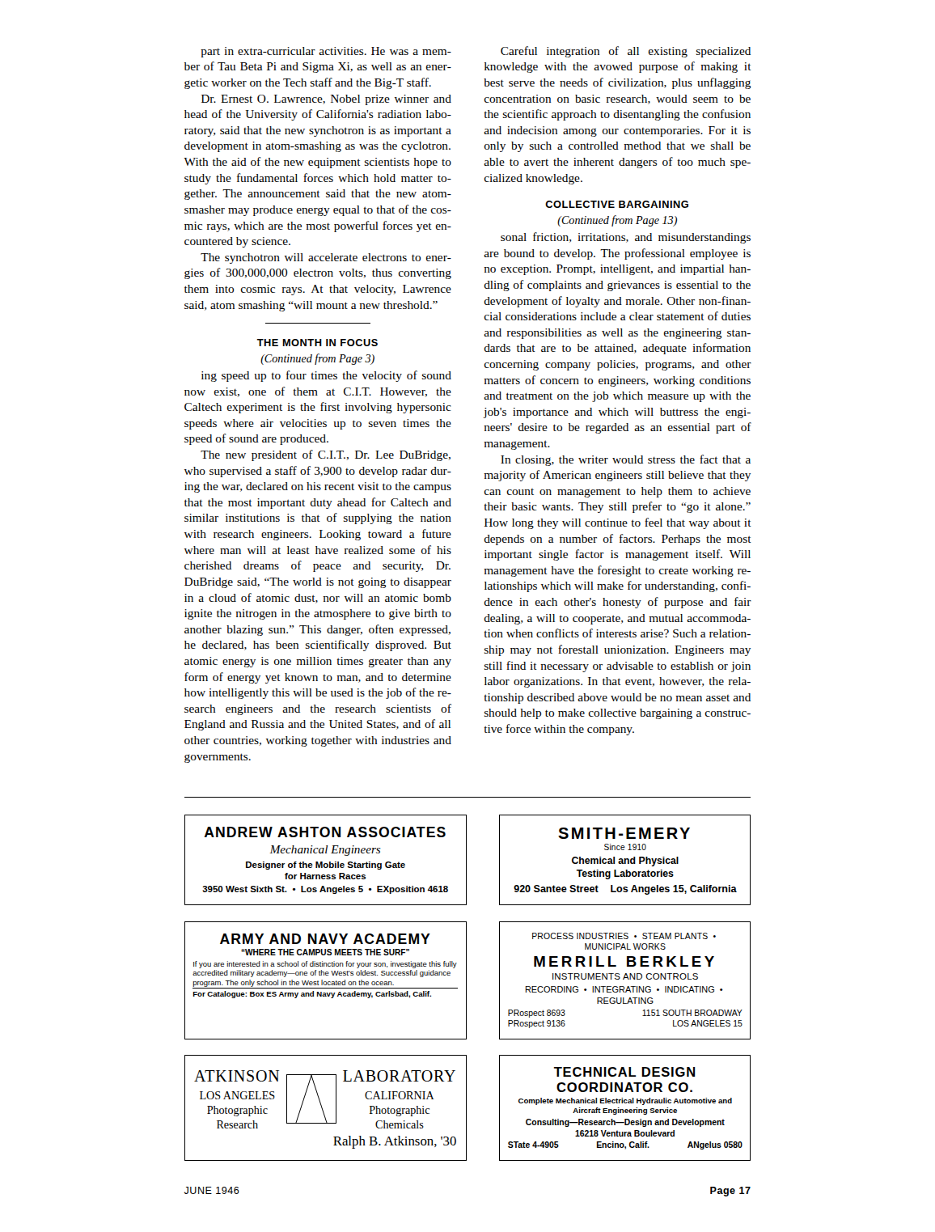part in extra-curricular activities. He was a member of Tau Beta Pi and Sigma Xi, as well as an energetic worker on the Tech staff and the Big-T staff.
Dr. Ernest O. Lawrence, Nobel prize winner and head of the University of California's radiation laboratory, said that the new synchotron is as important a development in atom-smashing as was the cyclotron. With the aid of the new equipment scientists hope to study the fundamental forces which hold matter together. The announcement said that the new atom-smasher may produce energy equal to that of the cosmic rays, which are the most powerful forces yet encountered by science.
The synchotron will accelerate electrons to energies of 300,000,000 electron volts, thus converting them into cosmic rays. At that velocity, Lawrence said, atom smashing “will mount a new threshold.”
THE MONTH IN FOCUS
(Continued from Page 3)
ing speed up to four times the velocity of sound now exist, one of them at C.I.T. However, the Caltech experiment is the first involving hypersonic speeds where air velocities up to seven times the speed of sound are produced.
The new president of C.I.T., Dr. Lee DuBridge, who supervised a staff of 3,900 to develop radar during the war, declared on his recent visit to the campus that the most important duty ahead for Caltech and similar institutions is that of supplying the nation with research engineers. Looking toward a future where man will at least have realized some of his cherished dreams of peace and security, Dr. DuBridge said, “The world is not going to disappear in a cloud of atomic dust, nor will an atomic bomb ignite the nitrogen in the atmosphere to give birth to another blazing sun.” This danger, often expressed, he declared, has been scientifically disproved. But atomic energy is one million times greater than any form of energy yet known to man, and to determine how intelligently this will be used is the job of the research engineers and the research scientists of England and Russia and the United States, and of all other countries, working together with industries and governments.
Careful integration of all existing specialized knowledge with the avowed purpose of making it best serve the needs of civilization, plus unflagging concentration on basic research, would seem to be the scientific approach to disentangling the confusion and indecision among our contemporaries. For it is only by such a controlled method that we shall be able to avert the inherent dangers of too much specialized knowledge.
COLLECTIVE BARGAINING
(Continued from Page 13)
sonal friction, irritations, and misunderstandings are bound to develop. The professional employee is no exception. Prompt, intelligent, and impartial handling of complaints and grievances is essential to the development of loyalty and morale. Other non-financial considerations include a clear statement of duties and responsibilities as well as the engineering standards that are to be attained, adequate information concerning company policies, programs, and other matters of concern to engineers, working conditions and treatment on the job which measure up with the job's importance and which will buttress the engineers' desire to be regarded as an essential part of management.
In closing, the writer would stress the fact that a majority of American engineers still believe that they can count on management to help them to achieve their basic wants. They still prefer to “go it alone.” How long they will continue to feel that way about it depends on a number of factors. Perhaps the most important single factor is management itself. Will management have the foresight to create working relationships which will make for understanding, confidence in each other's honesty of purpose and fair dealing, a will to cooperate, and mutual accommodation when conflicts of interests arise? Such a relationship may not forestall unionization. Engineers may still find it necessary or advisable to establish or join labor organizations. In that event, however, the relationship described above would be no mean asset and should help to make collective bargaining a constructive force within the company.
ANDREW ASHTON ASSOCIATES
Mechanical Engineers
Designer of the Mobile Starting Gate
for Harness Races
3950 West Sixth St. • Los Angeles 5 • EXposition 4618
SMITH-EMERY
Since 1910
Chemical and Physical
Testing Laboratories
920 Santee Street Los Angeles 15, California
ARMY AND NAVY ACADEMY
“WHERE THE CAMPUS MEETS THE SURF”
If you are interested in a school of distinction for your son, investigate this fully accredited military academy—one of the West's oldest. Successful guidance program. The only school in the West located on the ocean.
For Catalogue: Box ES Army and Navy Academy, Carlsbad, Calif.
PROCESS INDUSTRIES • STEAM PLANTS • MUNICIPAL WORKS
MERRILL BERKLEY
INSTRUMENTS AND CONTROLS
RECORDING • INTEGRATING • INDICATING • REGULATING
PRospect 86931151 SOUTH BROADWAY
PRospect 9136 LOS ANGELES 15
ATKINSON
LOS ANGELES
Photographic
Research
LABORATORY
CALIFORNIA
Photographic
Chemicals
Ralph B. Atkinson, '30
TECHNICAL DESIGN COORDINATOR CO.
Complete Mechanical Electrical Hydraulic Automotive and
Aircraft Engineering Service
Consulting—Research—Design and Development
16218 Ventura Boulevard
STate 4-4905 Encino, Calif. ANgelus 0580
JUNE 1946 Page 17